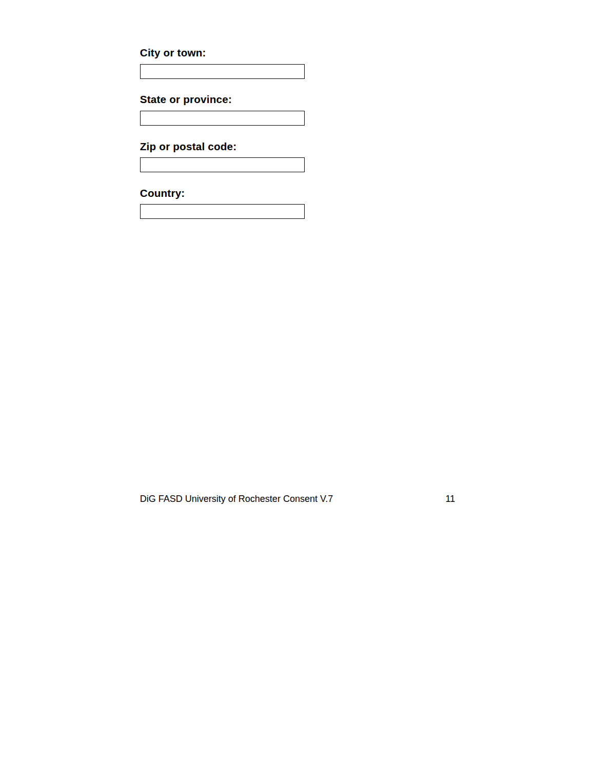City or town:
State or province:
Zip or postal code:
Country:
DiG FASD University of Rochester Consent V.7 11